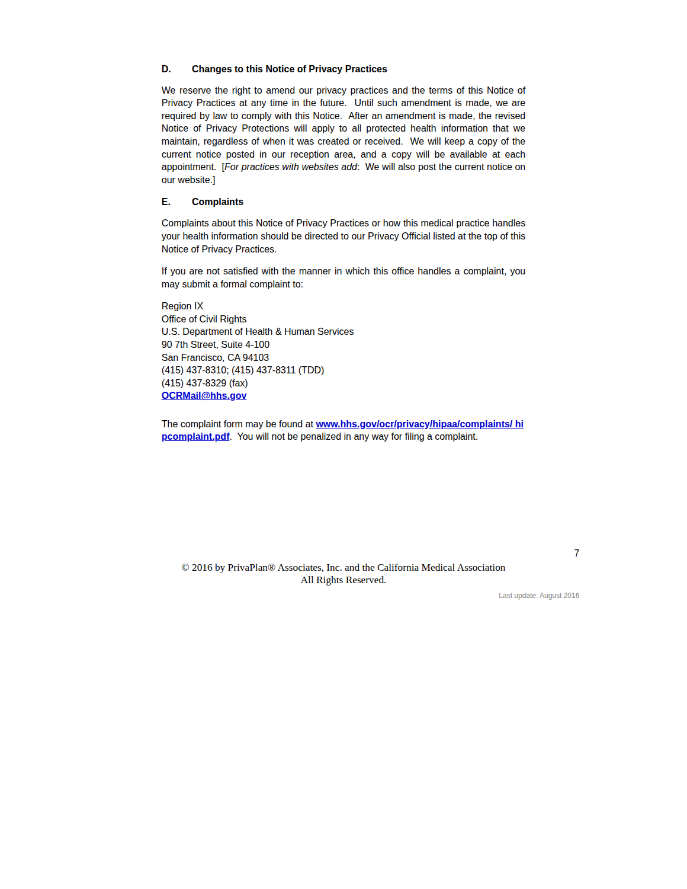D. Changes to this Notice of Privacy Practices
We reserve the right to amend our privacy practices and the terms of this Notice of Privacy Practices at any time in the future. Until such amendment is made, we are required by law to comply with this Notice. After an amendment is made, the revised Notice of Privacy Protections will apply to all protected health information that we maintain, regardless of when it was created or received. We will keep a copy of the current notice posted in our reception area, and a copy will be available at each appointment. [For practices with websites add: We will also post the current notice on our website.]
E. Complaints
Complaints about this Notice of Privacy Practices or how this medical practice handles your health information should be directed to our Privacy Official listed at the top of this Notice of Privacy Practices.
If you are not satisfied with the manner in which this office handles a complaint, you may submit a formal complaint to:
Region IX
Office of Civil Rights
U.S. Department of Health & Human Services
90 7th Street, Suite 4-100
San Francisco, CA 94103
(415) 437-8310; (415) 437-8311 (TDD)
(415) 437-8329 (fax)
OCRMail@hhs.gov
The complaint form may be found at www.hhs.gov/ocr/privacy/hipaa/complaints/ hipcomplaint.pdf. You will not be penalized in any way for filing a complaint.
7
© 2016 by PrivaPlan® Associates, Inc. and the California Medical Association
All Rights Reserved.
Last update: August 2016